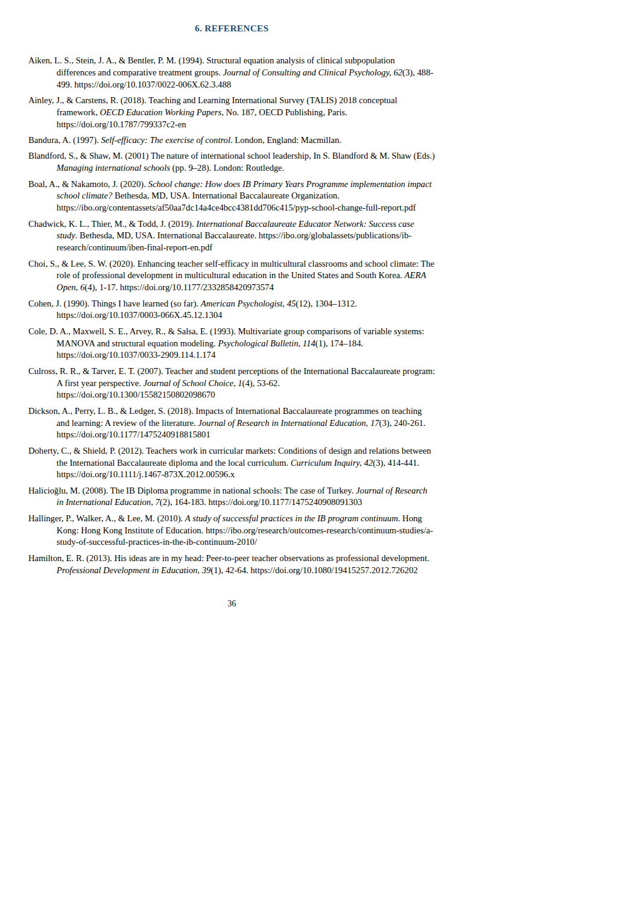6. REFERENCES
Aiken, L. S., Stein, J. A., & Bentler, P. M. (1994). Structural equation analysis of clinical subpopulation differences and comparative treatment groups. Journal of Consulting and Clinical Psychology, 62(3), 488-499. https://doi.org/10.1037/0022-006X.62.3.488
Ainley, J., & Carstens, R. (2018). Teaching and Learning International Survey (TALIS) 2018 conceptual framework, OECD Education Working Papers, No. 187, OECD Publishing, Paris. https://doi.org/10.1787/799337c2-en
Bandura, A. (1997). Self-efficacy: The exercise of control. London, England: Macmillan.
Blandford, S., & Shaw, M. (2001) The nature of international school leadership, In S. Blandford & M. Shaw (Eds.) Managing international schools (pp. 9–28). London: Routledge.
Boal, A., & Nakamoto, J. (2020). School change: How does IB Primary Years Programme implementation impact school climate? Bethesda, MD, USA. International Baccalaureate Organization. https://ibo.org/contentassets/af50aa7dc14a4ce4bcc4381dd706c415/pyp-school-change-full-report.pdf
Chadwick, K. L., Thier, M., & Todd, J. (2019). International Baccalaureate Educator Network: Success case study. Bethesda, MD, USA. International Baccalaureate. https://ibo.org/globalassets/publications/ib-research/continuum/iben-final-report-en.pdf
Choi, S., & Lee, S. W. (2020). Enhancing teacher self-efficacy in multicultural classrooms and school climate: The role of professional development in multicultural education in the United States and South Korea. AERA Open, 6(4), 1-17. https://doi.org/10.1177/2332858420973574
Cohen, J. (1990). Things I have learned (so far). American Psychologist, 45(12), 1304–1312. https://doi.org/10.1037/0003-066X.45.12.1304
Cole, D. A., Maxwell, S. E., Arvey, R., & Salsa, E. (1993). Multivariate group comparisons of variable systems: MANOVA and structural equation modeling. Psychological Bulletin, 114(1), 174–184. https://doi.org/10.1037/0033-2909.114.1.174
Culross, R. R., & Tarver, E. T. (2007). Teacher and student perceptions of the International Baccalaureate program: A first year perspective. Journal of School Choice, 1(4), 53-62. https://doi.org/10.1300/15582150802098670
Dickson, A., Perry, L. B., & Ledger, S. (2018). Impacts of International Baccalaureate programmes on teaching and learning: A review of the literature. Journal of Research in International Education, 17(3), 240-261. https://doi.org/10.1177/1475240918815801
Doherty, C., & Shield, P. (2012). Teachers work in curricular markets: Conditions of design and relations between the International Baccalaureate diploma and the local curriculum. Curriculum Inquiry, 42(3), 414-441. https://doi.org/10.1111/j.1467-873X.2012.00596.x
Halicioğlu, M. (2008). The IB Diploma programme in national schools: The case of Turkey. Journal of Research in International Education, 7(2), 164-183. https://doi.org/10.1177/1475240908091303
Hallinger, P., Walker, A., & Lee, M. (2010). A study of successful practices in the IB program continuum. Hong Kong: Hong Kong Institute of Education. https://ibo.org/research/outcomes-research/continuum-studies/a-study-of-successful-practices-in-the-ib-continuum-2010/
Hamilton, E. R. (2013). His ideas are in my head: Peer-to-peer teacher observations as professional development. Professional Development in Education, 39(1), 42-64. https://doi.org/10.1080/19415257.2012.726202
36